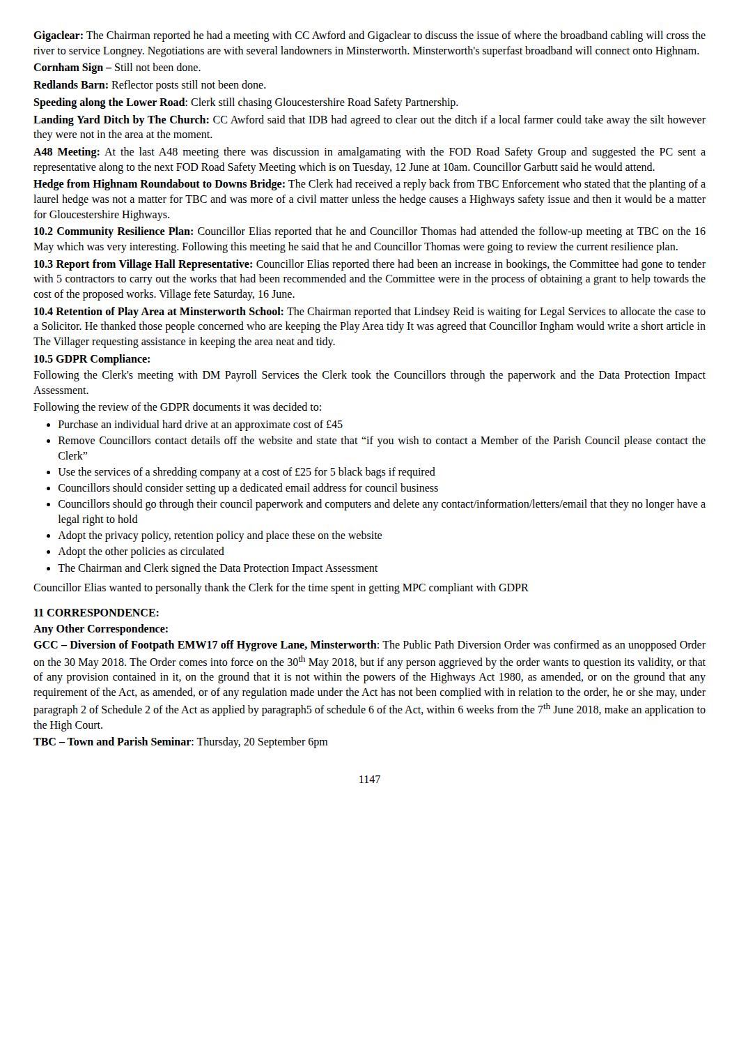Gigaclear: The Chairman reported he had a meeting with CC Awford and Gigaclear to discuss the issue of where the broadband cabling will cross the river to service Longney. Negotiations are with several landowners in Minsterworth. Minsterworth's superfast broadband will connect onto Highnam.
Cornham Sign – Still not been done.
Redlands Barn: Reflector posts still not been done.
Speeding along the Lower Road: Clerk still chasing Gloucestershire Road Safety Partnership.
Landing Yard Ditch by The Church: CC Awford said that IDB had agreed to clear out the ditch if a local farmer could take away the silt however they were not in the area at the moment.
A48 Meeting: At the last A48 meeting there was discussion in amalgamating with the FOD Road Safety Group and suggested the PC sent a representative along to the next FOD Road Safety Meeting which is on Tuesday, 12 June at 10am. Councillor Garbutt said he would attend.
Hedge from Highnam Roundabout to Downs Bridge: The Clerk had received a reply back from TBC Enforcement who stated that the planting of a laurel hedge was not a matter for TBC and was more of a civil matter unless the hedge causes a Highways safety issue and then it would be a matter for Gloucestershire Highways.
10.2 Community Resilience Plan: Councillor Elias reported that he and Councillor Thomas had attended the follow-up meeting at TBC on the 16 May which was very interesting. Following this meeting he said that he and Councillor Thomas were going to review the current resilience plan.
10.3 Report from Village Hall Representative: Councillor Elias reported there had been an increase in bookings, the Committee had gone to tender with 5 contractors to carry out the works that had been recommended and the Committee were in the process of obtaining a grant to help towards the cost of the proposed works. Village fete Saturday, 16 June.
10.4 Retention of Play Area at Minsterworth School: The Chairman reported that Lindsey Reid is waiting for Legal Services to allocate the case to a Solicitor. He thanked those people concerned who are keeping the Play Area tidy It was agreed that Councillor Ingham would write a short article in The Villager requesting assistance in keeping the area neat and tidy.
10.5 GDPR Compliance:
Following the Clerk's meeting with DM Payroll Services the Clerk took the Councillors through the paperwork and the Data Protection Impact Assessment.
Following the review of the GDPR documents it was decided to:
Purchase an individual hard drive at an approximate cost of £45
Remove Councillors contact details off the website and state that “if you wish to contact a Member of the Parish Council please contact the Clerk”
Use the services of a shredding company at a cost of £25 for 5 black bags if required
Councillors should consider setting up a dedicated email address for council business
Councillors should go through their council paperwork and computers and delete any contact/information/letters/email that they no longer have a legal right to hold
Adopt the privacy policy, retention policy and place these on the website
Adopt the other policies as circulated
The Chairman and Clerk signed the Data Protection Impact Assessment
Councillor Elias wanted to personally thank the Clerk for the time spent in getting MPC compliant with GDPR
11 CORRESPONDENCE:
Any Other Correspondence:
GCC – Diversion of Footpath EMW17 off Hygrove Lane, Minsterworth: The Public Path Diversion Order was confirmed as an unopposed Order on the 30 May 2018. The Order comes into force on the 30th May 2018, but if any person aggrieved by the order wants to question its validity, or that of any provision contained in it, on the ground that it is not within the powers of the Highways Act 1980, as amended, or on the ground that any requirement of the Act, as amended, or of any regulation made under the Act has not been complied with in relation to the order, he or she may, under paragraph 2 of Schedule 2 of the Act as applied by paragraph5 of schedule 6 of the Act, within 6 weeks from the 7th June 2018, make an application to the High Court.
TBC – Town and Parish Seminar: Thursday, 20 September 6pm
1147